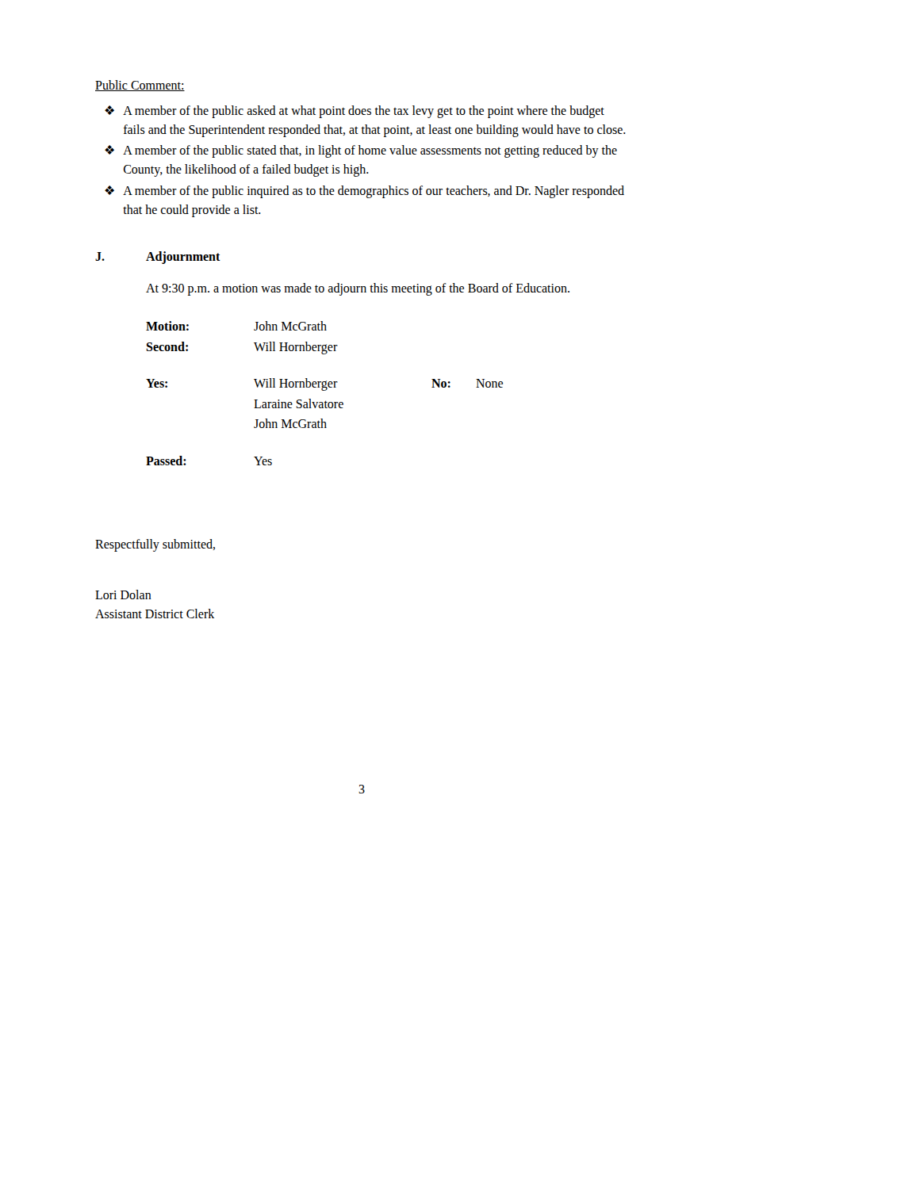Public Comment:
A member of the public asked at what point does the tax levy get to the point where the budget fails and the Superintendent responded that, at that point, at least one building would have to close.
A member of the public stated that, in light of home value assessments not getting reduced by the County, the likelihood of a failed budget is high.
A member of the public inquired as to the demographics of our teachers, and Dr. Nagler responded that he could provide a list.
J. Adjournment
At 9:30 p.m. a motion was made to adjourn this meeting of the Board of Education.
| Motion: | John McGrath | | |
| Second: | Will Hornberger | | |
| Yes: | Will Hornberger | No: | None |
| | Laraine Salvatore | | |
| | John McGrath | | |
| Passed: | Yes | | |
Respectfully submitted,
Lori Dolan
Assistant District Clerk
3